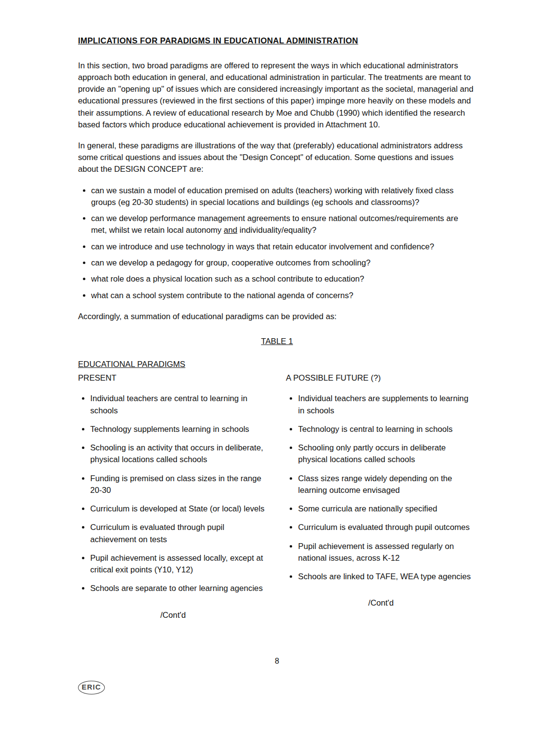Implications for Paradigms in Educational Administration
In this section, two broad paradigms are offered to represent the ways in which educational administrators approach both education in general, and educational administration in particular. The treatments are meant to provide an "opening up" of issues which are considered increasingly important as the societal, managerial and educational pressures (reviewed in the first sections of this paper) impinge more heavily on these models and their assumptions. A review of educational research by Moe and Chubb (1990) which identified the research based factors which produce educational achievement is provided in Attachment 10.
In general, these paradigms are illustrations of the way that (preferably) educational administrators address some critical questions and issues about the "Design Concept" of education. Some questions and issues about the DESIGN CONCEPT are:
can we sustain a model of education premised on adults (teachers) working with relatively fixed class groups (eg 20-30 students) in special locations and buildings (eg schools and classrooms)?
can we develop performance management agreements to ensure national outcomes/requirements are met, whilst we retain local autonomy and individuality/equality?
can we introduce and use technology in ways that retain educator involvement and confidence?
can we develop a pedagogy for group, cooperative outcomes from schooling?
what role does a physical location such as a school contribute to education?
what can a school system contribute to the national agenda of concerns?
Accordingly, a summation of educational paradigms can be provided as:
TABLE 1
EDUCATIONAL PARADIGMS
PRESENT
Individual teachers are central to learning in schools
Technology supplements learning in schools
Schooling is an activity that occurs in deliberate, physical locations called schools
Funding is premised on class sizes in the range 20-30
Curriculum is developed at State (or local) levels
Curriculum is evaluated through pupil achievement on tests
Pupil achievement is assessed locally, except at critical exit points (Y10, Y12)
Schools are separate to other learning agencies
/Cont'd
A POSSIBLE FUTURE (?)
Individual teachers are supplements to learning in schools
Technology is central to learning in schools
Schooling only partly occurs in deliberate physical locations called schools
Class sizes range widely depending on the learning outcome envisaged
Some curricula are nationally specified
Curriculum is evaluated through pupil outcomes
Pupil achievement is assessed regularly on national issues, across K-12
Schools are linked to TAFE, WEA type agencies
/Cont'd
8
ERIC